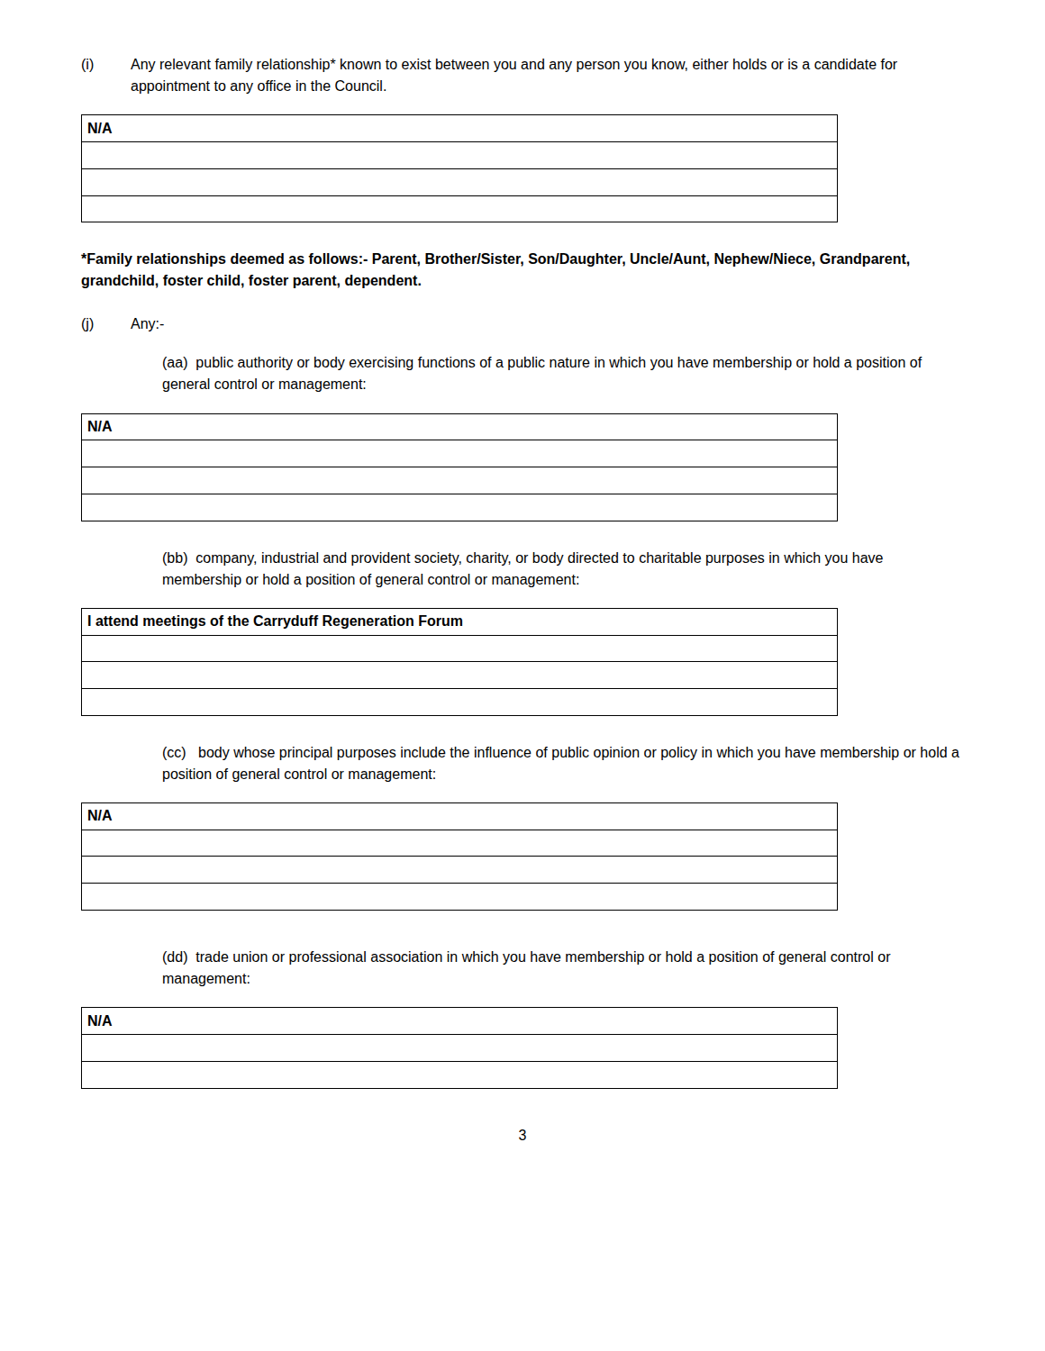(i)
Any relevant family relationship* known to exist between you and any person you know, either holds or is a candidate for appointment to any office in the Council.
| N/A |
*Family relationships deemed as follows:- Parent, Brother/Sister, Son/Daughter, Uncle/Aunt, Nephew/Niece, Grandparent, grandchild, foster child, foster parent, dependent.
(j)
Any:-
(aa) public authority or body exercising functions of a public nature in which you have membership or hold a position of general control or management:
| N/A |
(bb) company, industrial and provident society, charity, or body directed to charitable purposes in which you have membership or hold a position of general control or management:
| I attend meetings of the Carryduff Regeneration Forum |
(cc) body whose principal purposes include the influence of public opinion or policy in which you have membership or hold a position of general control or management:
| N/A |
(dd) trade union or professional association in which you have membership or hold a position of general control or management:
| N/A |
3